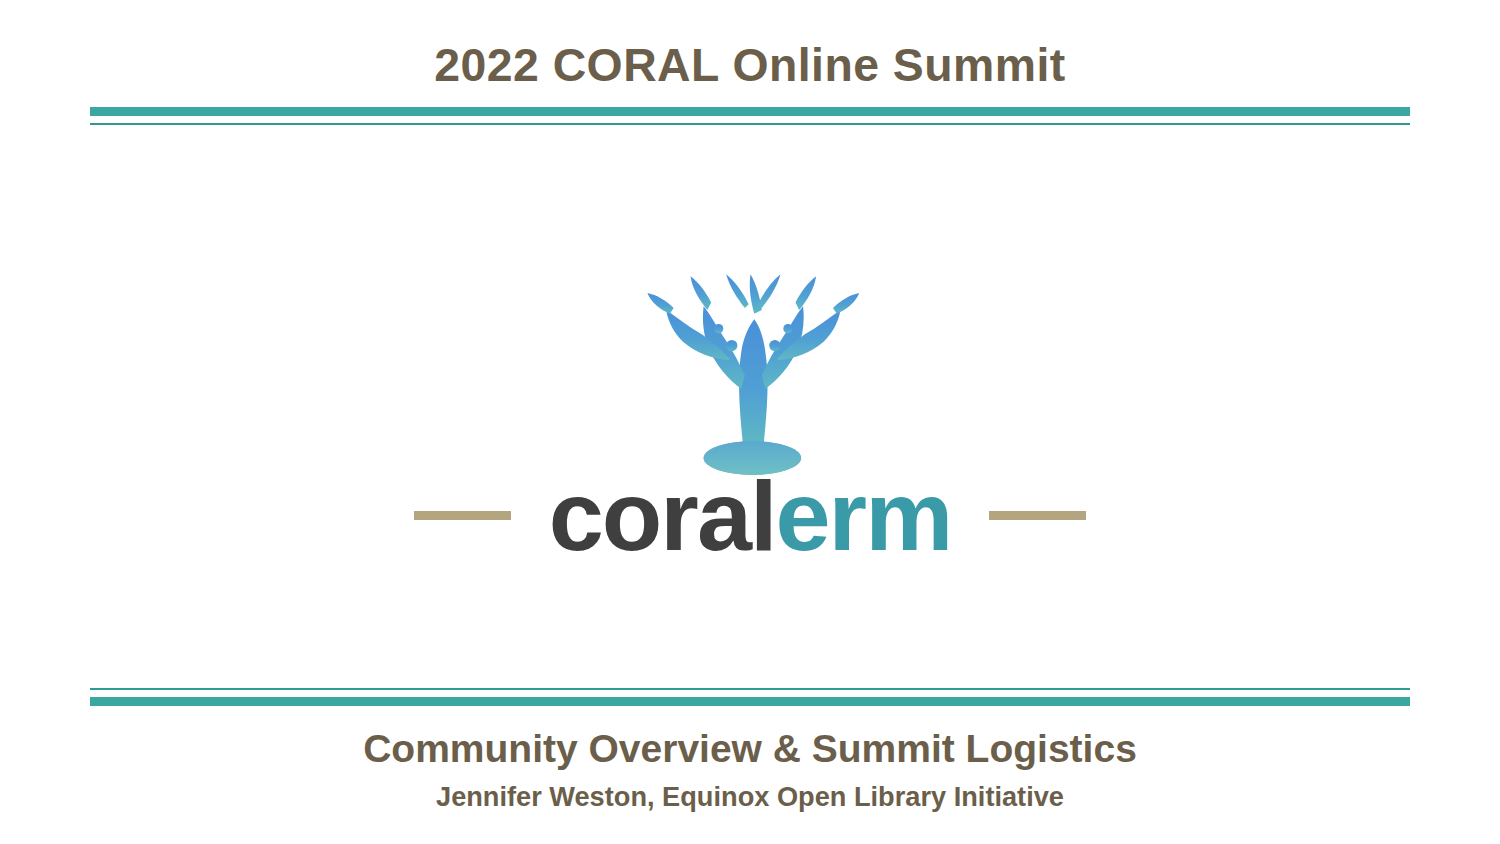2022 CORAL Online Summit
coral erm
Community Overview & Summit Logistics
Jennifer Weston, Equinox Open Library Initiative